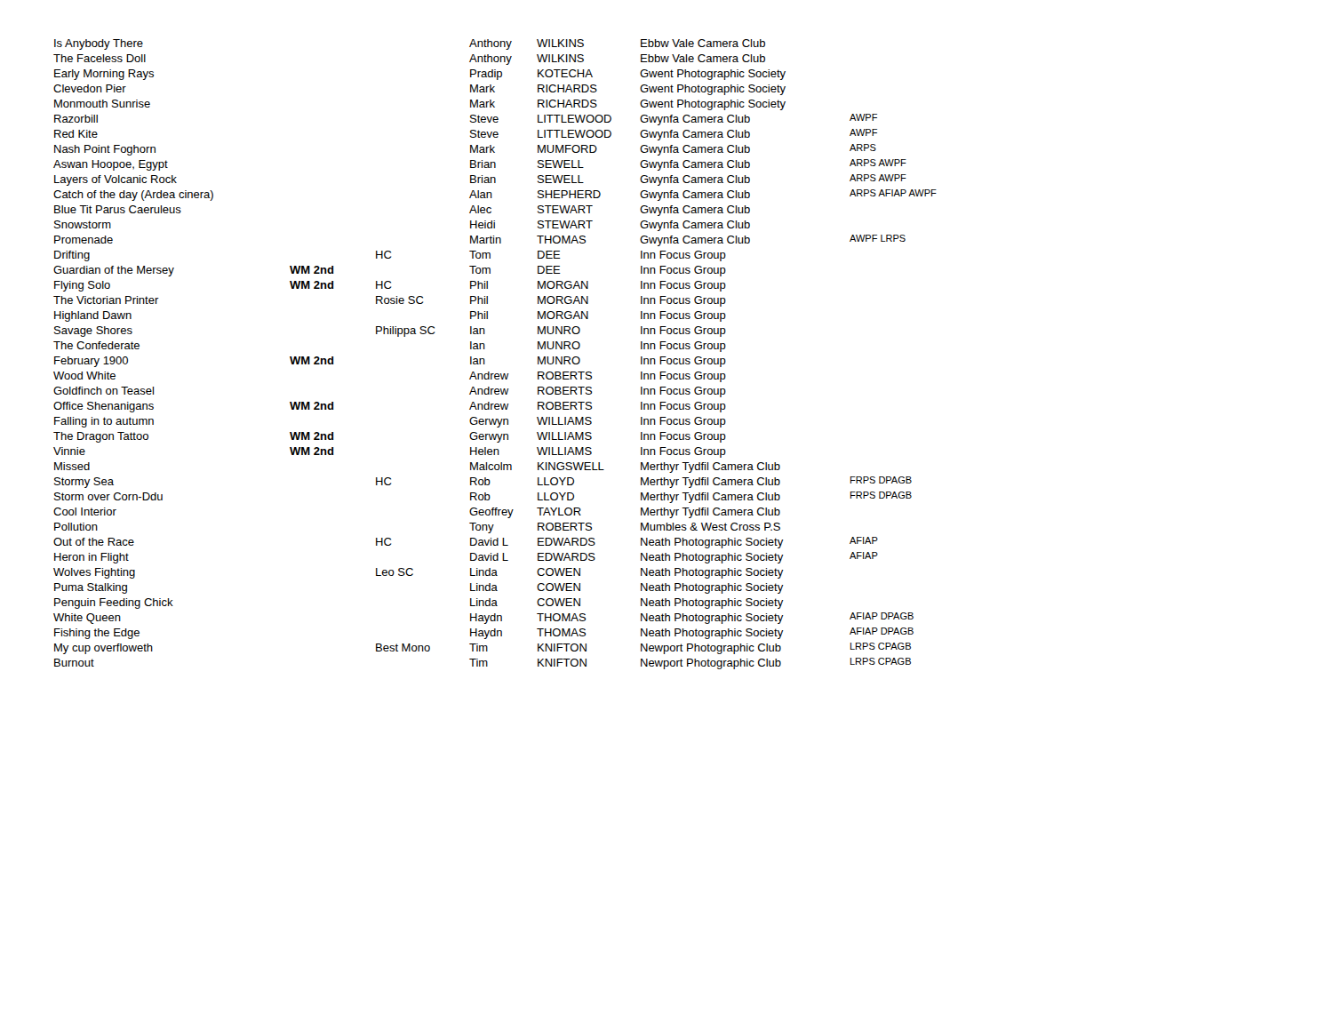| Is Anybody There | | | Anthony | WILKINS | Ebbw Vale Camera Club | |
| The Faceless Doll | | | Anthony | WILKINS | Ebbw Vale Camera Club | |
| Early Morning Rays | | | Pradip | KOTECHA | Gwent Photographic Society | |
| Clevedon Pier | | | Mark | RICHARDS | Gwent Photographic Society | |
| Monmouth Sunrise | | | Mark | RICHARDS | Gwent Photographic Society | |
| Razorbill | | | Steve | LITTLEWOOD | Gwynfa Camera Club | AWPF |
| Red Kite | | | Steve | LITTLEWOOD | Gwynfa Camera Club | AWPF |
| Nash Point Foghorn | | | Mark | MUMFORD | Gwynfa Camera Club | ARPS |
| Aswan Hoopoe, Egypt | | | Brian | SEWELL | Gwynfa Camera Club | ARPS AWPF |
| Layers of Volcanic Rock | | | Brian | SEWELL | Gwynfa Camera Club | ARPS AWPF |
| Catch of the day (Ardea cinera) | | | Alan | SHEPHERD | Gwynfa Camera Club | ARPS AFIAP AWPF |
| Blue Tit Parus Caeruleus | | | Alec | STEWART | Gwynfa Camera Club | |
| Snowstorm | | | Heidi | STEWART | Gwynfa Camera Club | |
| Promenade | | | Martin | THOMAS | Gwynfa Camera Club | AWPF LRPS |
| Drifting | | HC | Tom | DEE | Inn Focus Group | |
| Guardian of the Mersey | WM 2nd | | Tom | DEE | Inn Focus Group | |
| Flying Solo | WM 2nd | HC | Phil | MORGAN | Inn Focus Group | |
| The Victorian Printer | | Rosie SC | Phil | MORGAN | Inn Focus Group | |
| Highland Dawn | | | Phil | MORGAN | Inn Focus Group | |
| Savage Shores | | Philippa SC | Ian | MUNRO | Inn Focus Group | |
| The Confederate | | | Ian | MUNRO | Inn Focus Group | |
| February 1900 | WM 2nd | | Ian | MUNRO | Inn Focus Group | |
| Wood White | | | Andrew | ROBERTS | Inn Focus Group | |
| Goldfinch on Teasel | | | Andrew | ROBERTS | Inn Focus Group | |
| Office Shenanigans | WM 2nd | | Andrew | ROBERTS | Inn Focus Group | |
| Falling in to autumn | | | Gerwyn | WILLIAMS | Inn Focus Group | |
| The Dragon Tattoo | WM 2nd | | Gerwyn | WILLIAMS | Inn Focus Group | |
| Vinnie | WM 2nd | | Helen | WILLIAMS | Inn Focus Group | |
| Missed | | | Malcolm | KINGSWELL | Merthyr Tydfil Camera Club | |
| Stormy Sea | | HC | Rob | LLOYD | Merthyr Tydfil Camera Club | FRPS DPAGB |
| Storm over Corn-Ddu | | | Rob | LLOYD | Merthyr Tydfil Camera Club | FRPS DPAGB |
| Cool Interior | | | Geoffrey | TAYLOR | Merthyr Tydfil Camera Club | |
| Pollution | | | Tony | ROBERTS | Mumbles & West Cross P.S | |
| Out of the Race | | HC | David L | EDWARDS | Neath Photographic Society | AFIAP |
| Heron in Flight | | | David L | EDWARDS | Neath Photographic Society | AFIAP |
| Wolves Fighting | | Leo SC | Linda | COWEN | Neath Photographic Society | |
| Puma Stalking | | | Linda | COWEN | Neath Photographic Society | |
| Penguin Feeding Chick | | | Linda | COWEN | Neath Photographic Society | |
| White Queen | | | Haydn | THOMAS | Neath Photographic Society | AFIAP DPAGB |
| Fishing the Edge | | | Haydn | THOMAS | Neath Photographic Society | AFIAP DPAGB |
| My cup overfloweth | | Best Mono | Tim | KNIFTON | Newport Photographic Club | LRPS CPAGB |
| Burnout | | | Tim | KNIFTON | Newport Photographic Club | LRPS CPAGB |